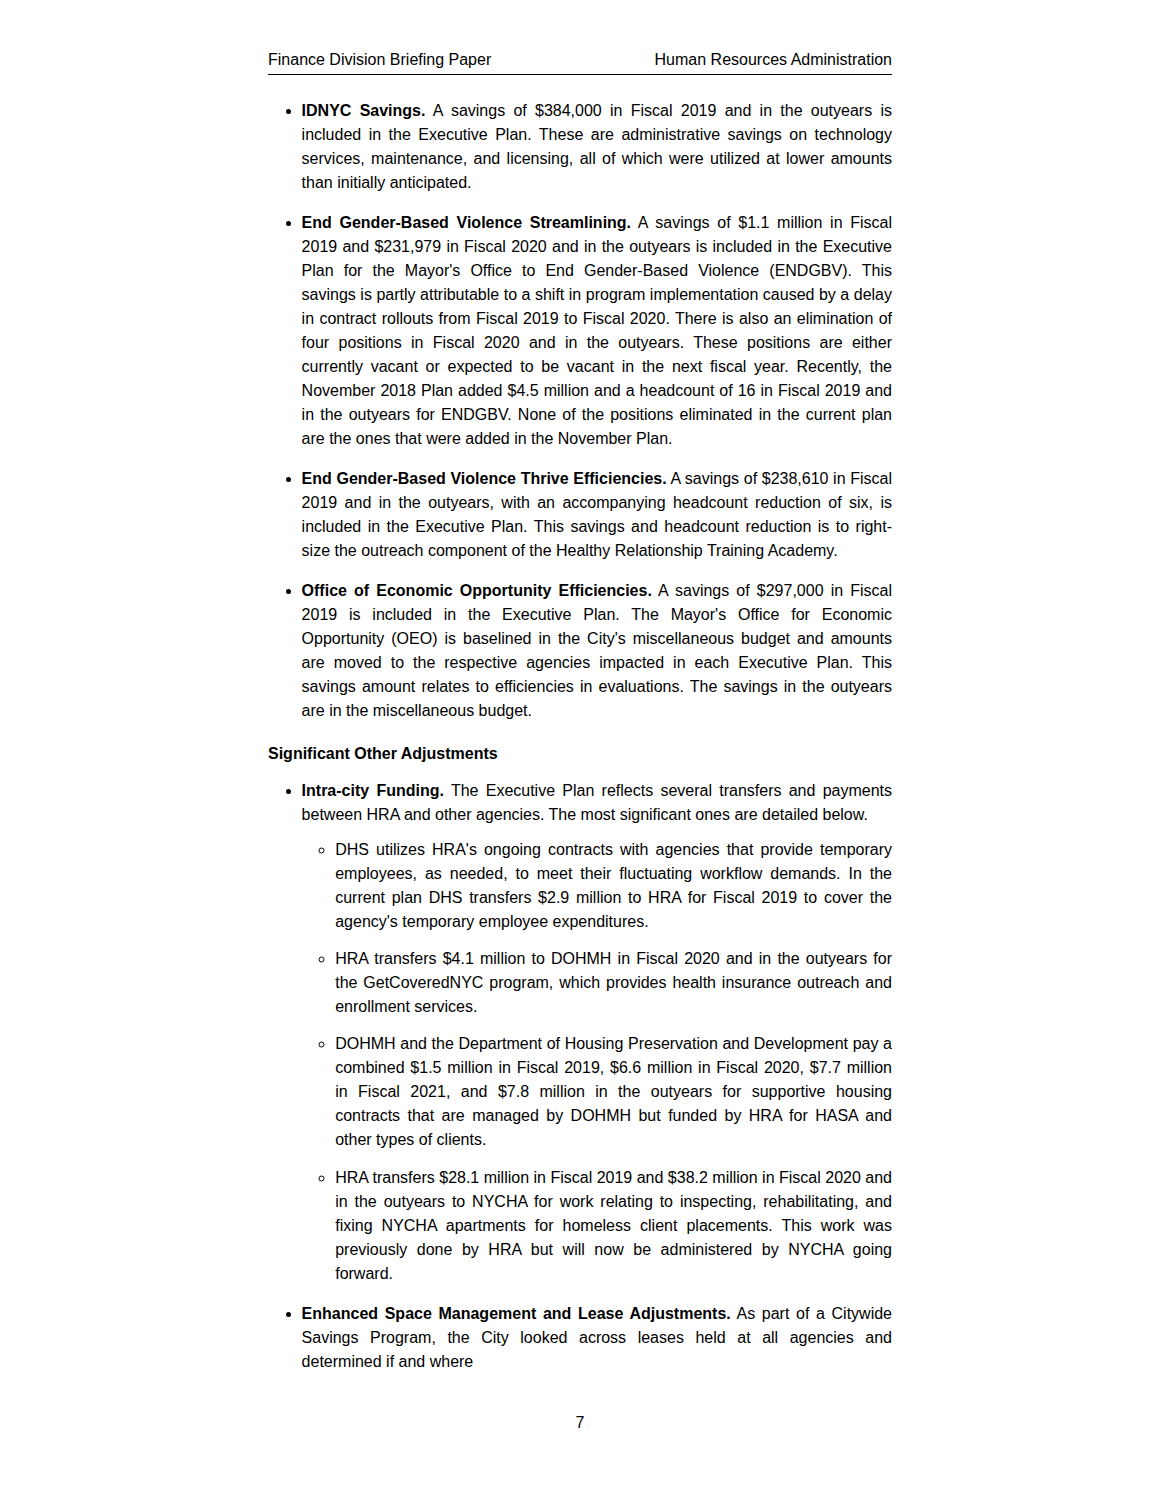Finance Division Briefing Paper Human Resources Administration
IDNYC Savings. A savings of $384,000 in Fiscal 2019 and in the outyears is included in the Executive Plan. These are administrative savings on technology services, maintenance, and licensing, all of which were utilized at lower amounts than initially anticipated.
End Gender-Based Violence Streamlining. A savings of $1.1 million in Fiscal 2019 and $231,979 in Fiscal 2020 and in the outyears is included in the Executive Plan for the Mayor's Office to End Gender-Based Violence (ENDGBV). This savings is partly attributable to a shift in program implementation caused by a delay in contract rollouts from Fiscal 2019 to Fiscal 2020. There is also an elimination of four positions in Fiscal 2020 and in the outyears. These positions are either currently vacant or expected to be vacant in the next fiscal year. Recently, the November 2018 Plan added $4.5 million and a headcount of 16 in Fiscal 2019 and in the outyears for ENDGBV. None of the positions eliminated in the current plan are the ones that were added in the November Plan.
End Gender-Based Violence Thrive Efficiencies. A savings of $238,610 in Fiscal 2019 and in the outyears, with an accompanying headcount reduction of six, is included in the Executive Plan. This savings and headcount reduction is to right-size the outreach component of the Healthy Relationship Training Academy.
Office of Economic Opportunity Efficiencies. A savings of $297,000 in Fiscal 2019 is included in the Executive Plan. The Mayor's Office for Economic Opportunity (OEO) is baselined in the City's miscellaneous budget and amounts are moved to the respective agencies impacted in each Executive Plan. This savings amount relates to efficiencies in evaluations. The savings in the outyears are in the miscellaneous budget.
Significant Other Adjustments
Intra-city Funding. The Executive Plan reflects several transfers and payments between HRA and other agencies. The most significant ones are detailed below.
DHS utilizes HRA's ongoing contracts with agencies that provide temporary employees, as needed, to meet their fluctuating workflow demands. In the current plan DHS transfers $2.9 million to HRA for Fiscal 2019 to cover the agency's temporary employee expenditures.
HRA transfers $4.1 million to DOHMH in Fiscal 2020 and in the outyears for the GetCoveredNYC program, which provides health insurance outreach and enrollment services.
DOHMH and the Department of Housing Preservation and Development pay a combined $1.5 million in Fiscal 2019, $6.6 million in Fiscal 2020, $7.7 million in Fiscal 2021, and $7.8 million in the outyears for supportive housing contracts that are managed by DOHMH but funded by HRA for HASA and other types of clients.
HRA transfers $28.1 million in Fiscal 2019 and $38.2 million in Fiscal 2020 and in the outyears to NYCHA for work relating to inspecting, rehabilitating, and fixing NYCHA apartments for homeless client placements. This work was previously done by HRA but will now be administered by NYCHA going forward.
Enhanced Space Management and Lease Adjustments. As part of a Citywide Savings Program, the City looked across leases held at all agencies and determined if and where
7